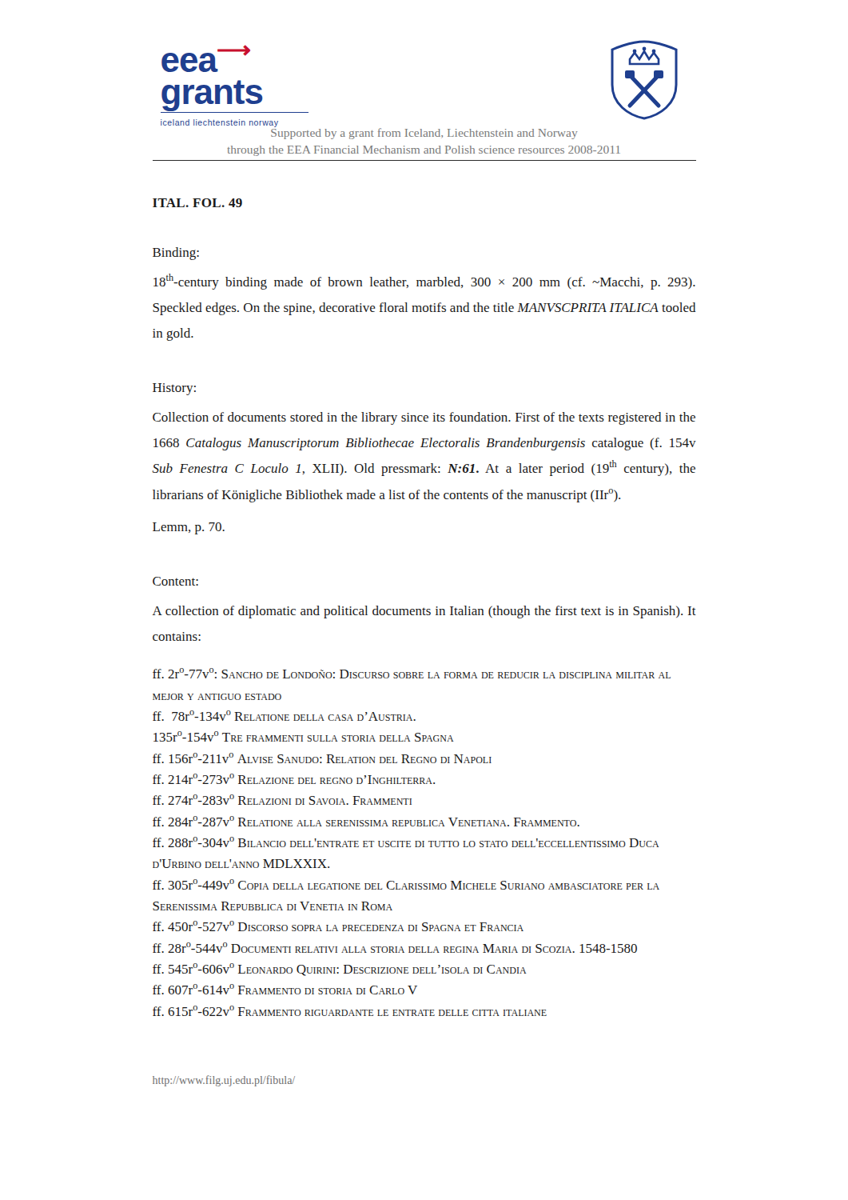eea⟶
grants
iceland liechtenstein norway
Supported by a grant from Iceland, Liechtenstein and Norway
through the EEA Financial Mechanism and Polish science resources 2008-2011
ITAL. FOL. 49
Binding:
18th-century binding made of brown leather, marbled, 300 × 200 mm (cf. ~Macchi, p. 293). Speckled edges. On the spine, decorative floral motifs and the title MANVSCPRITA ITALICA tooled in gold.
History:
Collection of documents stored in the library since its foundation. First of the texts registered in the 1668 Catalogus Manuscriptorum Bibliothecae Electoralis Brandenburgensis catalogue (f. 154v Sub Fenestra C Loculo 1, XLII). Old pressmark: N:61. At a later period (19th century), the librarians of Königliche Bibliothek made a list of the contents of the manuscript (IIro).
Lemm, p. 70.
Content:
A collection of diplomatic and political documents in Italian (though the first text is in Spanish). It contains:
ff. 2ro-77vo: Sancho de Londoño: Discurso sobre la forma de reducir la disciplina militar al mejor y antiguo estado
ff. 78ro-134vo Relatione della casa d’Austria.
135ro-154vo Tre frammenti sulla storia della Spagna
ff. 156ro-211vo Alvise Sanudo: Relation del Regno di Napoli
ff. 214ro-273vo Relazione del regno d’Inghilterra.
ff. 274ro-283vo Relazioni di Savoia. Frammenti
ff. 284ro-287vo Relatione alla serenissima republica Venetiana. Frammento.
ff. 288ro-304vo Bilancio dell'entrate et uscite di tutto lo stato dell'eccellentissimo Duca d'Urbino dell'anno MDLXXIX.
ff. 305ro-449vo Copia della legatione del Clarissimo Michele Suriano ambasciatore per la Serenissima Repubblica di Venetia in Roma
ff. 450ro-527vo Discorso sopra la precedenza di Spagna et Francia
ff. 28ro-544vo Documenti relativi alla storia della regina Maria di Scozia. 1548-1580
ff. 545ro-606vo Leonardo Quirini: Descrizione dell’isola di Candia
ff. 607ro-614vo Frammento di storia di Carlo V
ff. 615ro-622vo Frammento riguardante le entrate delle citta italiane
http://www.filg.uj.edu.pl/fibula/